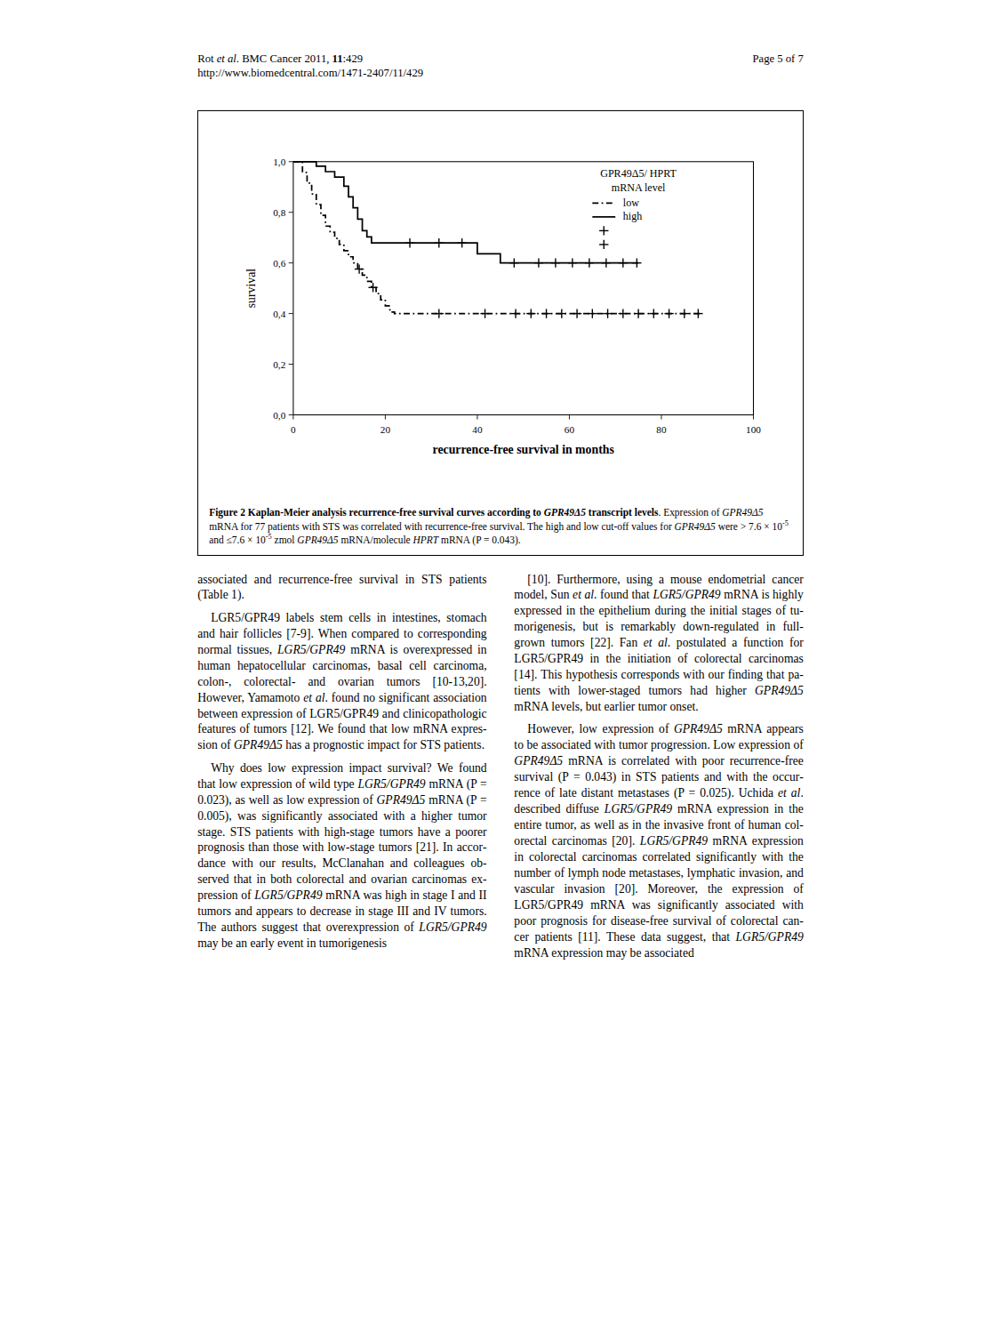Rot et al. BMC Cancer 2011, 11:429 http://www.biomedcentral.com/1471-2407/11/429
Page 5 of 7
1,0 0,8 0,6 0,4 0,2 0,0 0 20 40 60 80 100 survival recurrence-free survival in months GPR49Δ5/ HPRT mRNA level low high
Figure 2 Kaplan-Meier analysis recurrence-free survival curves according to GPR49Δ5 transcript levels. Expression of GPR49Δ5 mRNA for 77 patients with STS was correlated with recurrence-free survival. The high and low cut-off values for GPR49Δ5 were > 7.6 × 10-5 and ≤7.6 × 10-5 zmol GPR49Δ5 mRNA/molecule HPRT mRNA (P = 0.043).
associated and recurrence-free survival in STS patients (Table 1).
LGR5/GPR49 labels stem cells in intestines, stomach and hair follicles [7-9]. When compared to corresponding normal tissues, LGR5/GPR49 mRNA is overexpressed in human hepatocellular carcinomas, basal cell carcinoma, colon-, colorectal- and ovarian tumors [10-13,20]. However, Yamamoto et al. found no significant association between expression of LGR5/GPR49 and clinicopathologic features of tumors [12]. We found that low mRNA expression of GPR49Δ5 has a prognostic impact for STS patients.
Why does low expression impact survival? We found that low expression of wild type LGR5/GPR49 mRNA (P = 0.023), as well as low expression of GPR49Δ5 mRNA (P = 0.005), was significantly associated with a higher tumor stage. STS patients with high-stage tumors have a poorer prognosis than those with low-stage tumors [21]. In accordance with our results, McClanahan and colleagues observed that in both colorectal and ovarian carcinomas expression of LGR5/GPR49 mRNA was high in stage I and II tumors and appears to decrease in stage III and IV tumors. The authors suggest that overexpression of LGR5/GPR49 may be an early event in tumorigenesis
[10]. Furthermore, using a mouse endometrial cancer model, Sun et al. found that LGR5/GPR49 mRNA is highly expressed in the epithelium during the initial stages of tumorigenesis, but is remarkably down-regulated in full-grown tumors [22]. Fan et al. postulated a function for LGR5/GPR49 in the initiation of colorectal carcinomas [14]. This hypothesis corresponds with our finding that patients with lower-staged tumors had higher GPR49Δ5 mRNA levels, but earlier tumor onset.
However, low expression of GPR49Δ5 mRNA appears to be associated with tumor progression. Low expression of GPR49Δ5 mRNA is correlated with poor recurrence-free survival (P = 0.043) in STS patients and with the occurrence of late distant metastases (P = 0.025). Uchida et al. described diffuse LGR5/GPR49 mRNA expression in the entire tumor, as well as in the invasive front of human colorectal carcinomas [20]. LGR5/GPR49 mRNA expression in colorectal carcinomas correlated significantly with the number of lymph node metastases, lymphatic invasion, and vascular invasion [20]. Moreover, the expression of LGR5/GPR49 mRNA was significantly associated with poor prognosis for disease-free survival of colorectal cancer patients [11]. These data suggest, that LGR5/GPR49 mRNA expression may be associated